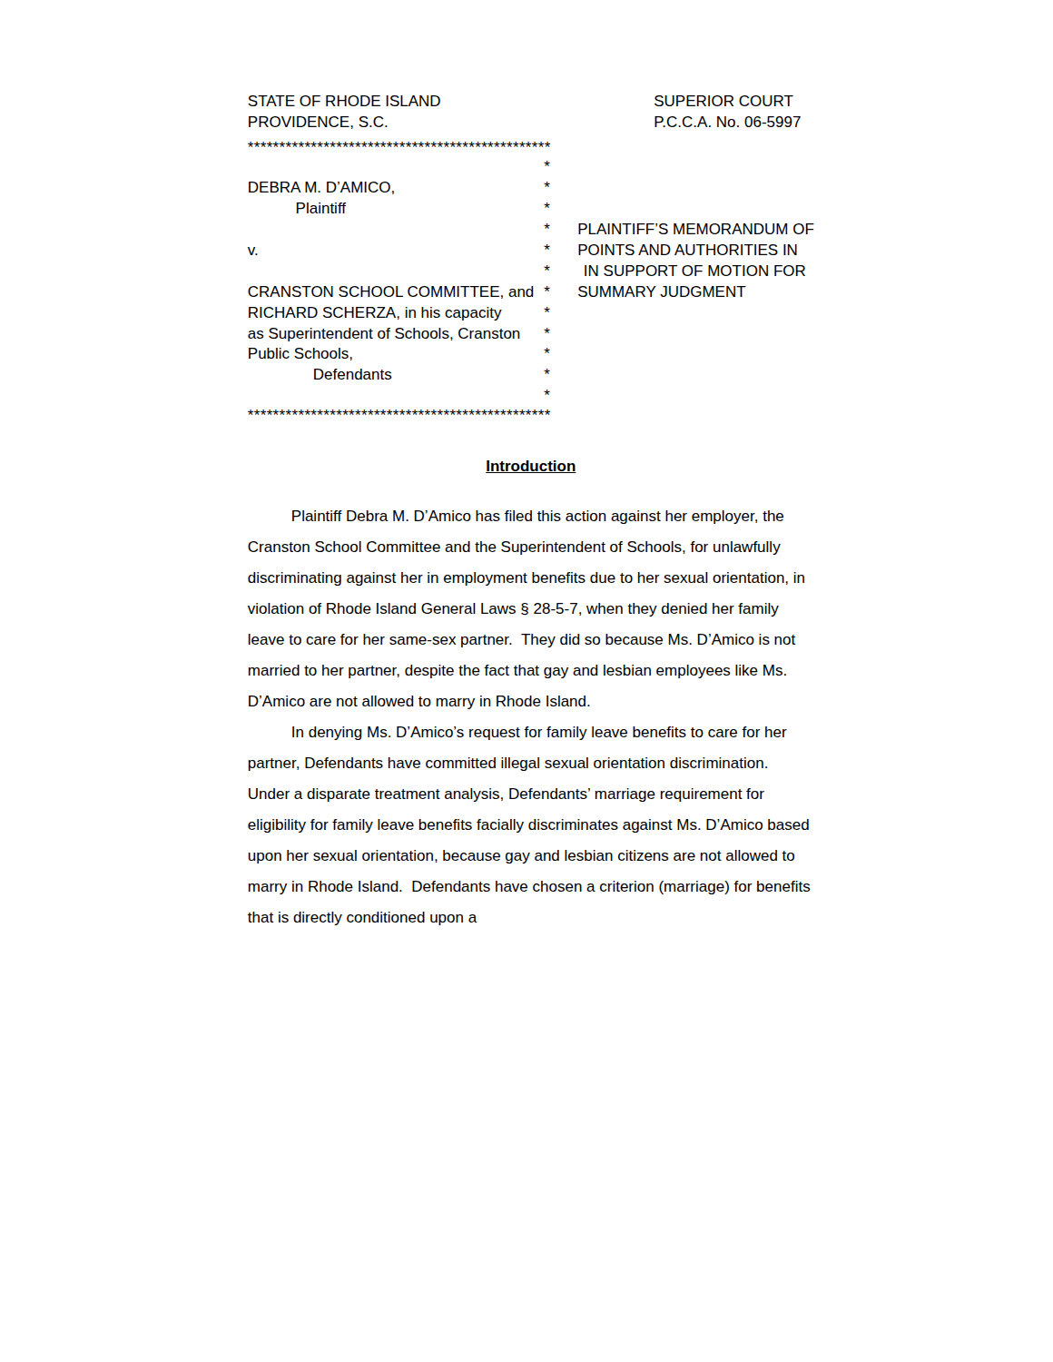STATE OF RHODE ISLAND
PROVIDENCE, S.C.
SUPERIOR COURT
P.C.C.A. No. 06-5997
************************************************
| | * | |
| DEBRA M. D’AMICO, | * | |
| Plaintiff | * | |
| | * | PLAINTIFF’S MEMORANDUM OF |
| v. | * | POINTS AND AUTHORITIES IN |
| | * | IN SUPPORT OF MOTION FOR |
| CRANSTON SCHOOL COMMITTEE, and | * | SUMMARY JUDGMENT |
| RICHARD SCHERZA, in his capacity | * | |
| as Superintendent of Schools, Cranston | * | |
| Public Schools, | * | |
| Defendants | * | |
| | * | |
************************************************
Introduction
Plaintiff Debra M. D’Amico has filed this action against her employer, the Cranston School Committee and the Superintendent of Schools, for unlawfully discriminating against her in employment benefits due to her sexual orientation, in violation of Rhode Island General Laws § 28-5-7, when they denied her family leave to care for her same-sex partner. They did so because Ms. D’Amico is not married to her partner, despite the fact that gay and lesbian employees like Ms. D’Amico are not allowed to marry in Rhode Island.
In denying Ms. D’Amico’s request for family leave benefits to care for her partner, Defendants have committed illegal sexual orientation discrimination. Under a disparate treatment analysis, Defendants’ marriage requirement for eligibility for family leave benefits facially discriminates against Ms. D’Amico based upon her sexual orientation, because gay and lesbian citizens are not allowed to marry in Rhode Island. Defendants have chosen a criterion (marriage) for benefits that is directly conditioned upon a